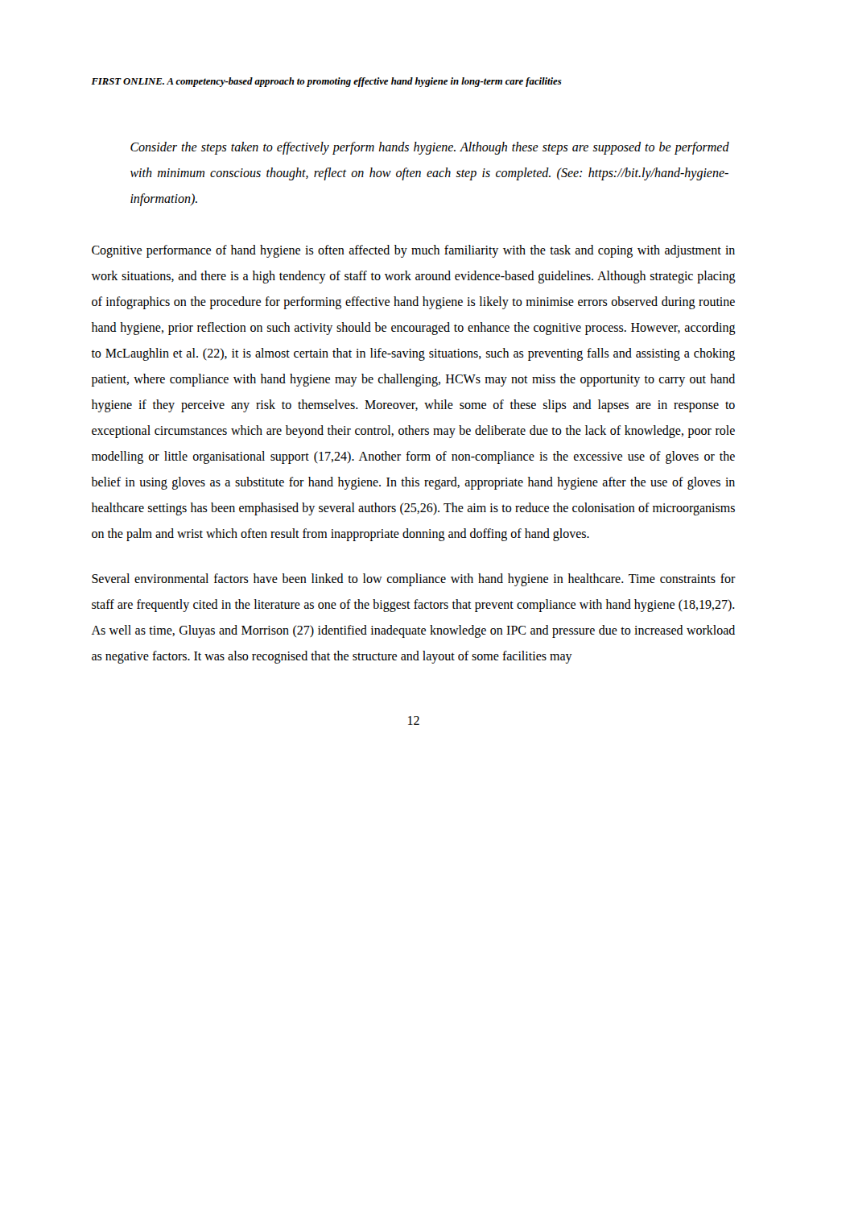FIRST ONLINE. A competency-based approach to promoting effective hand hygiene in long-term care facilities
Consider the steps taken to effectively perform hands hygiene. Although these steps are supposed to be performed with minimum conscious thought, reflect on how often each step is completed. (See: https://bit.ly/hand-hygiene-information).
Cognitive performance of hand hygiene is often affected by much familiarity with the task and coping with adjustment in work situations, and there is a high tendency of staff to work around evidence-based guidelines. Although strategic placing of infographics on the procedure for performing effective hand hygiene is likely to minimise errors observed during routine hand hygiene, prior reflection on such activity should be encouraged to enhance the cognitive process. However, according to McLaughlin et al. (22), it is almost certain that in life-saving situations, such as preventing falls and assisting a choking patient, where compliance with hand hygiene may be challenging, HCWs may not miss the opportunity to carry out hand hygiene if they perceive any risk to themselves. Moreover, while some of these slips and lapses are in response to exceptional circumstances which are beyond their control, others may be deliberate due to the lack of knowledge, poor role modelling or little organisational support (17,24). Another form of non-compliance is the excessive use of gloves or the belief in using gloves as a substitute for hand hygiene. In this regard, appropriate hand hygiene after the use of gloves in healthcare settings has been emphasised by several authors (25,26). The aim is to reduce the colonisation of microorganisms on the palm and wrist which often result from inappropriate donning and doffing of hand gloves.
Several environmental factors have been linked to low compliance with hand hygiene in healthcare. Time constraints for staff are frequently cited in the literature as one of the biggest factors that prevent compliance with hand hygiene (18,19,27). As well as time, Gluyas and Morrison (27) identified inadequate knowledge on IPC and pressure due to increased workload as negative factors. It was also recognised that the structure and layout of some facilities may
12